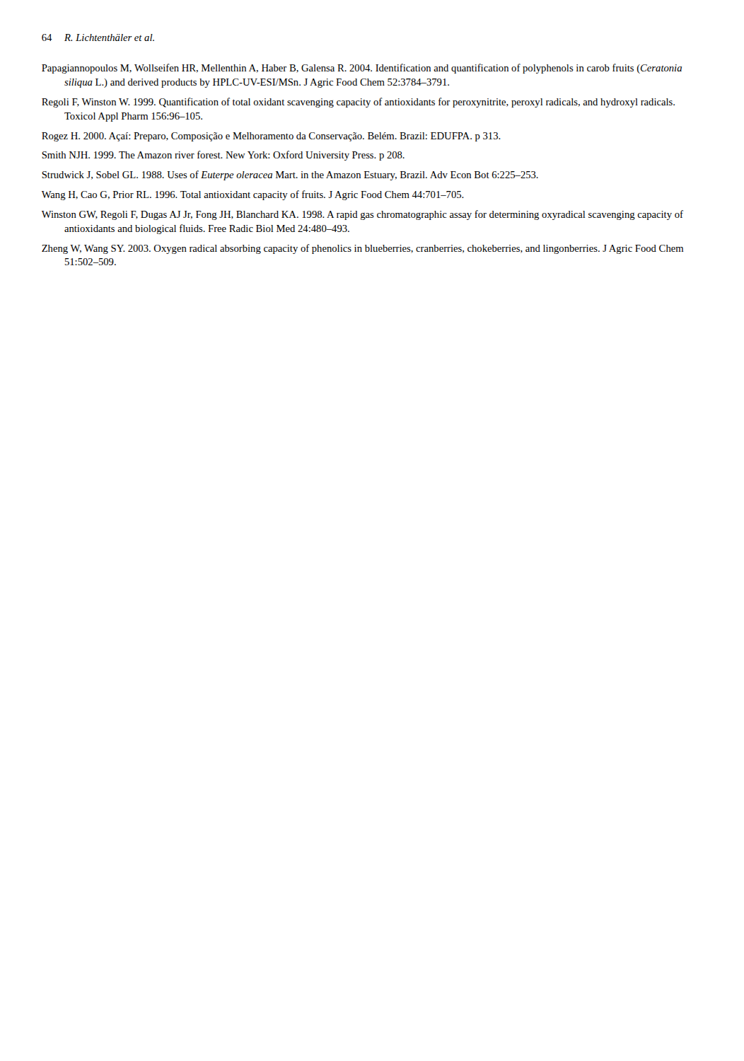64 R. Lichtenthäler et al.
Papagiannopoulos M, Wollseifen HR, Mellenthin A, Haber B, Galensa R. 2004. Identification and quantification of polyphenols in carob fruits (Ceratonia siliqua L.) and derived products by HPLC-UV-ESI/MSn. J Agric Food Chem 52:3784–3791.
Regoli F, Winston W. 1999. Quantification of total oxidant scavenging capacity of antioxidants for peroxynitrite, peroxyl radicals, and hydroxyl radicals. Toxicol Appl Pharm 156:96–105.
Rogez H. 2000. Açaí: Preparo, Composição e Melhoramento da Conservação. Belém. Brazil: EDUFPA. p 313.
Smith NJH. 1999. The Amazon river forest. New York: Oxford University Press. p 208.
Strudwick J, Sobel GL. 1988. Uses of Euterpe oleracea Mart. in the Amazon Estuary, Brazil. Adv Econ Bot 6:225–253.
Wang H, Cao G, Prior RL. 1996. Total antioxidant capacity of fruits. J Agric Food Chem 44:701–705.
Winston GW, Regoli F, Dugas AJ Jr, Fong JH, Blanchard KA. 1998. A rapid gas chromatographic assay for determining oxyradical scavenging capacity of antioxidants and biological fluids. Free Radic Biol Med 24:480–493.
Zheng W, Wang SY. 2003. Oxygen radical absorbing capacity of phenolics in blueberries, cranberries, chokeberries, and lingonberries. J Agric Food Chem 51:502–509.